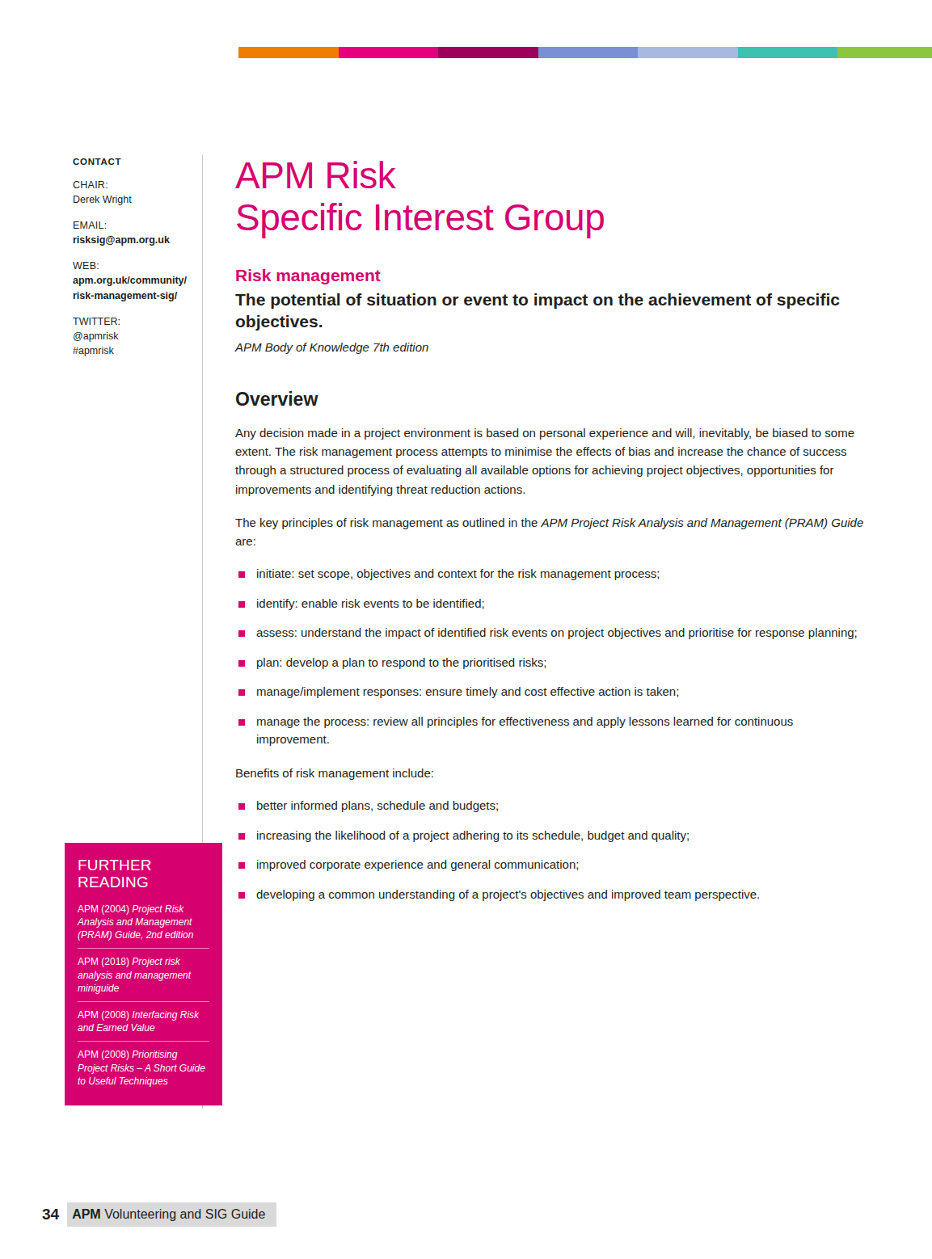CONTACT
CHAIR:
Derek Wright
EMAIL:
risksig@apm.org.uk
WEB:
apm.org.uk/community/
risk-management-sig/
TWITTER:
@apmrisk
#apmrisk
FURTHER
READING
APM (2004) Project Risk Analysis and Management (PRAM) Guide, 2nd edition
APM (2018) Project risk analysis and management miniguide
APM (2008) Interfacing Risk and Earned Value
APM (2008) Prioritising Project Risks – A Short Guide to Useful Techniques
APM Risk
Specific Interest Group
Risk management
The potential of situation or event to impact on the achievement of specific objectives.
APM Body of Knowledge 7th edition
Overview
Any decision made in a project environment is based on personal experience and will, inevitably, be biased to some extent. The risk management process attempts to minimise the effects of bias and increase the chance of success through a structured process of evaluating all available options for achieving project objectives, opportunities for improvements and identifying threat reduction actions.
The key principles of risk management as outlined in the APM Project Risk Analysis and Management (PRAM) Guide are:
initiate: set scope, objectives and context for the risk management process;
identify: enable risk events to be identified;
assess: understand the impact of identified risk events on project objectives and prioritise for response planning;
plan: develop a plan to respond to the prioritised risks;
manage/implement responses: ensure timely and cost effective action is taken;
manage the process: review all principles for effectiveness and apply lessons learned for continuous improvement.
Benefits of risk management include:
better informed plans, schedule and budgets;
increasing the likelihood of a project adhering to its schedule, budget and quality;
improved corporate experience and general communication;
developing a common understanding of a project's objectives and improved team perspective.
34
APM Volunteering and SIG Guide